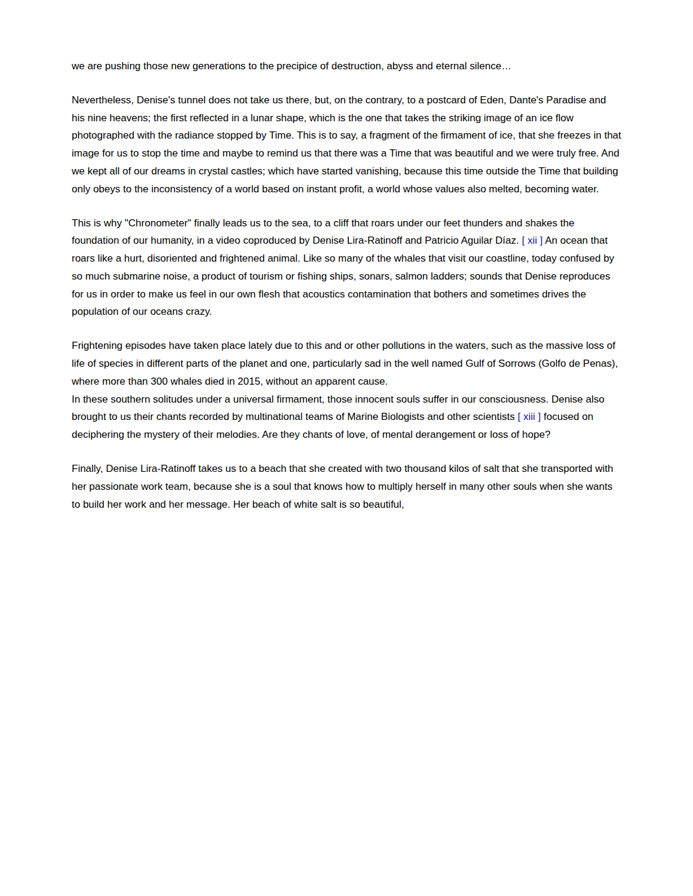we are pushing those new generations to the precipice of destruction, abyss and eternal silence…
Nevertheless, Denise's tunnel does not take us there, but, on the contrary, to a postcard of Eden, Dante's Paradise and his nine heavens; the first reflected in a lunar shape, which is the one that takes the striking image of an ice flow photographed with the radiance stopped by Time. This is to say, a fragment of the firmament of ice, that she freezes in that image for us to stop the time and maybe to remind us that there was a Time that was beautiful and we were truly free. And we kept all of our dreams in crystal castles; which have started vanishing, because this time outside the Time that building only obeys to the inconsistency of a world based on instant profit, a world whose values also melted, becoming water.
This is why "Chronometer" finally leads us to the sea, to a cliff that roars under our feet thunders and shakes the foundation of our humanity, in a video coproduced by Denise Lira-Ratinoff and Patricio Aguilar Díaz. [ xii ] An ocean that roars like a hurt, disoriented and frightened animal. Like so many of the whales that visit our coastline, today confused by so much submarine noise, a product of tourism or fishing ships, sonars, salmon ladders; sounds that Denise reproduces for us in order to make us feel in our own flesh that acoustics contamination that bothers and sometimes drives the population of our oceans crazy.
Frightening episodes have taken place lately due to this and or other pollutions in the waters, such as the massive loss of life of species in different parts of the planet and one, particularly sad in the well named Gulf of Sorrows (Golfo de Penas), where more than 300 whales died in 2015, without an apparent cause.
In these southern solitudes under a universal firmament, those innocent souls suffer in our consciousness. Denise also brought to us their chants recorded by multinational teams of Marine Biologists and other scientists [ xiii ] focused on deciphering the mystery of their melodies. Are they chants of love, of mental derangement or loss of hope?
Finally, Denise Lira-Ratinoff takes us to a beach that she created with two thousand kilos of salt that she transported with her passionate work team, because she is a soul that knows how to multiply herself in many other souls when she wants to build her work and her message. Her beach of white salt is so beautiful,